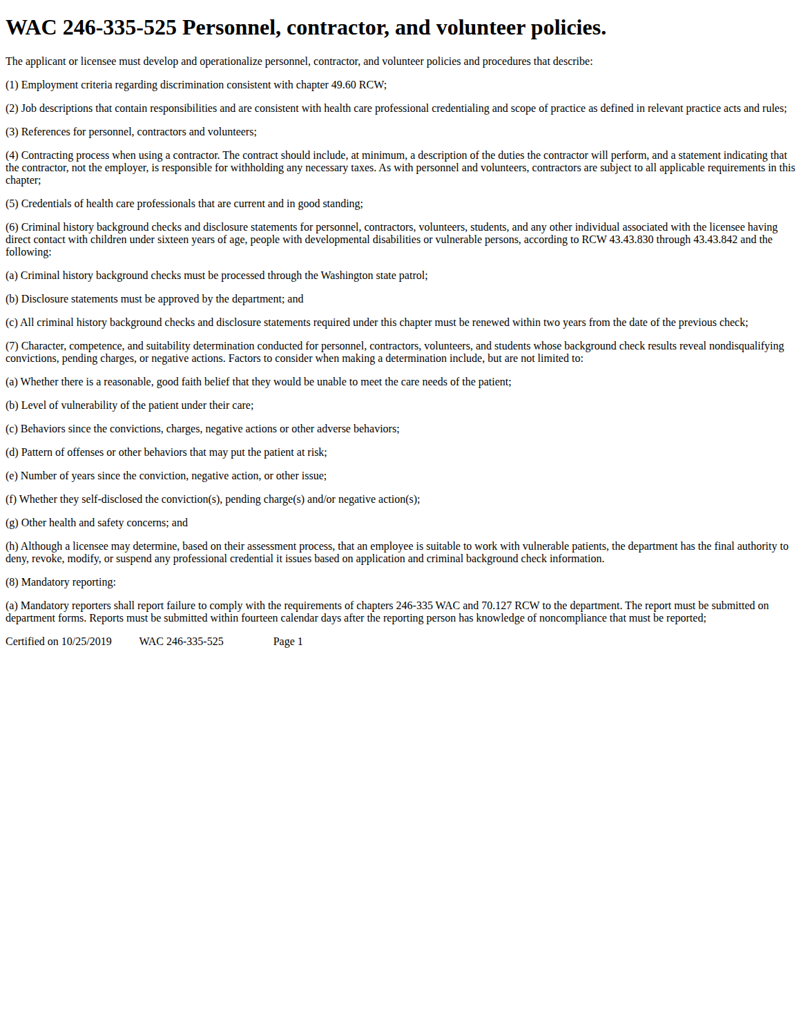WAC 246-335-525 Personnel, contractor, and volunteer policies.
The applicant or licensee must develop and operationalize personnel, contractor, and volunteer policies and procedures that describe:
(1) Employment criteria regarding discrimination consistent with chapter 49.60 RCW;
(2) Job descriptions that contain responsibilities and are consistent with health care professional credentialing and scope of practice as defined in relevant practice acts and rules;
(3) References for personnel, contractors and volunteers;
(4) Contracting process when using a contractor. The contract should include, at minimum, a description of the duties the contractor will perform, and a statement indicating that the contractor, not the employer, is responsible for withholding any necessary taxes. As with personnel and volunteers, contractors are subject to all applicable requirements in this chapter;
(5) Credentials of health care professionals that are current and in good standing;
(6) Criminal history background checks and disclosure statements for personnel, contractors, volunteers, students, and any other individual associated with the licensee having direct contact with children under sixteen years of age, people with developmental disabilities or vulnerable persons, according to RCW 43.43.830 through 43.43.842 and the following:
(a) Criminal history background checks must be processed through the Washington state patrol;
(b) Disclosure statements must be approved by the department; and
(c) All criminal history background checks and disclosure statements required under this chapter must be renewed within two years from the date of the previous check;
(7) Character, competence, and suitability determination conducted for personnel, contractors, volunteers, and students whose background check results reveal nondisqualifying convictions, pending charges, or negative actions. Factors to consider when making a determination include, but are not limited to:
(a) Whether there is a reasonable, good faith belief that they would be unable to meet the care needs of the patient;
(b) Level of vulnerability of the patient under their care;
(c) Behaviors since the convictions, charges, negative actions or other adverse behaviors;
(d) Pattern of offenses or other behaviors that may put the patient at risk;
(e) Number of years since the conviction, negative action, or other issue;
(f) Whether they self-disclosed the conviction(s), pending charge(s) and/or negative action(s);
(g) Other health and safety concerns; and
(h) Although a licensee may determine, based on their assessment process, that an employee is suitable to work with vulnerable patients, the department has the final authority to deny, revoke, modify, or suspend any professional credential it issues based on application and criminal background check information.
(8) Mandatory reporting:
(a) Mandatory reporters shall report failure to comply with the requirements of chapters 246-335 WAC and 70.127 RCW to the department. The report must be submitted on department forms. Reports must be submitted within fourteen calendar days after the reporting person has knowledge of noncompliance that must be reported;
Certified on 10/25/2019 WAC 246-335-525 Page 1